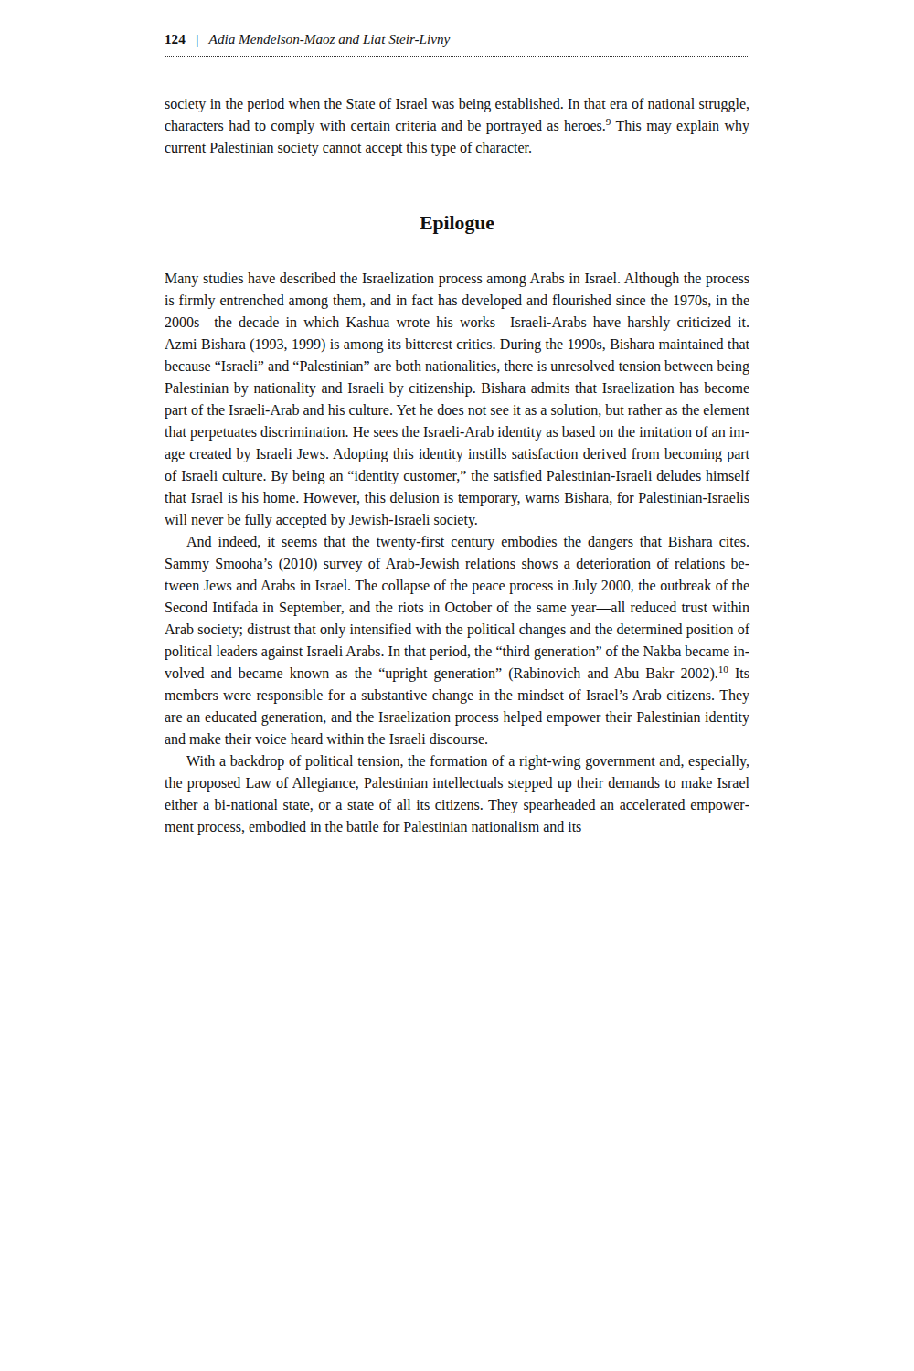124 | Adia Mendelson-Maoz and Liat Steir-Livny
society in the period when the State of Israel was being established. In that era of national struggle, characters had to comply with certain criteria and be portrayed as heroes.9 This may explain why current Palestinian society cannot accept this type of character.
Epilogue
Many studies have described the Israelization process among Arabs in Israel. Although the process is firmly entrenched among them, and in fact has developed and flourished since the 1970s, in the 2000s—the decade in which Kashua wrote his works—Israeli-Arabs have harshly criticized it. Azmi Bishara (1993, 1999) is among its bitterest critics. During the 1990s, Bishara maintained that because “Israeli” and “Palestinian” are both nationalities, there is unresolved tension between being Palestinian by nationality and Israeli by citizenship. Bishara admits that Israelization has become part of the Israeli-Arab and his culture. Yet he does not see it as a solution, but rather as the element that perpetuates discrimination. He sees the Israeli-Arab identity as based on the imitation of an image created by Israeli Jews. Adopting this identity instills satisfaction derived from becoming part of Israeli culture. By being an “identity customer,” the satisfied Palestinian-Israeli deludes himself that Israel is his home. However, this delusion is temporary, warns Bishara, for Palestinian-Israelis will never be fully accepted by Jewish-Israeli society.
And indeed, it seems that the twenty-first century embodies the dangers that Bishara cites. Sammy Smooha’s (2010) survey of Arab-Jewish relations shows a deterioration of relations between Jews and Arabs in Israel. The collapse of the peace process in July 2000, the outbreak of the Second Intifada in September, and the riots in October of the same year—all reduced trust within Arab society; distrust that only intensified with the political changes and the determined position of political leaders against Israeli Arabs. In that period, the “third generation” of the Nakba became involved and became known as the “upright generation” (Rabinovich and Abu Bakr 2002).10 Its members were responsible for a substantive change in the mindset of Israel’s Arab citizens. They are an educated generation, and the Israelization process helped empower their Palestinian identity and make their voice heard within the Israeli discourse.
With a backdrop of political tension, the formation of a right-wing government and, especially, the proposed Law of Allegiance, Palestinian intellectuals stepped up their demands to make Israel either a bi-national state, or a state of all its citizens. They spearheaded an accelerated empowerment process, embodied in the battle for Palestinian nationalism and its